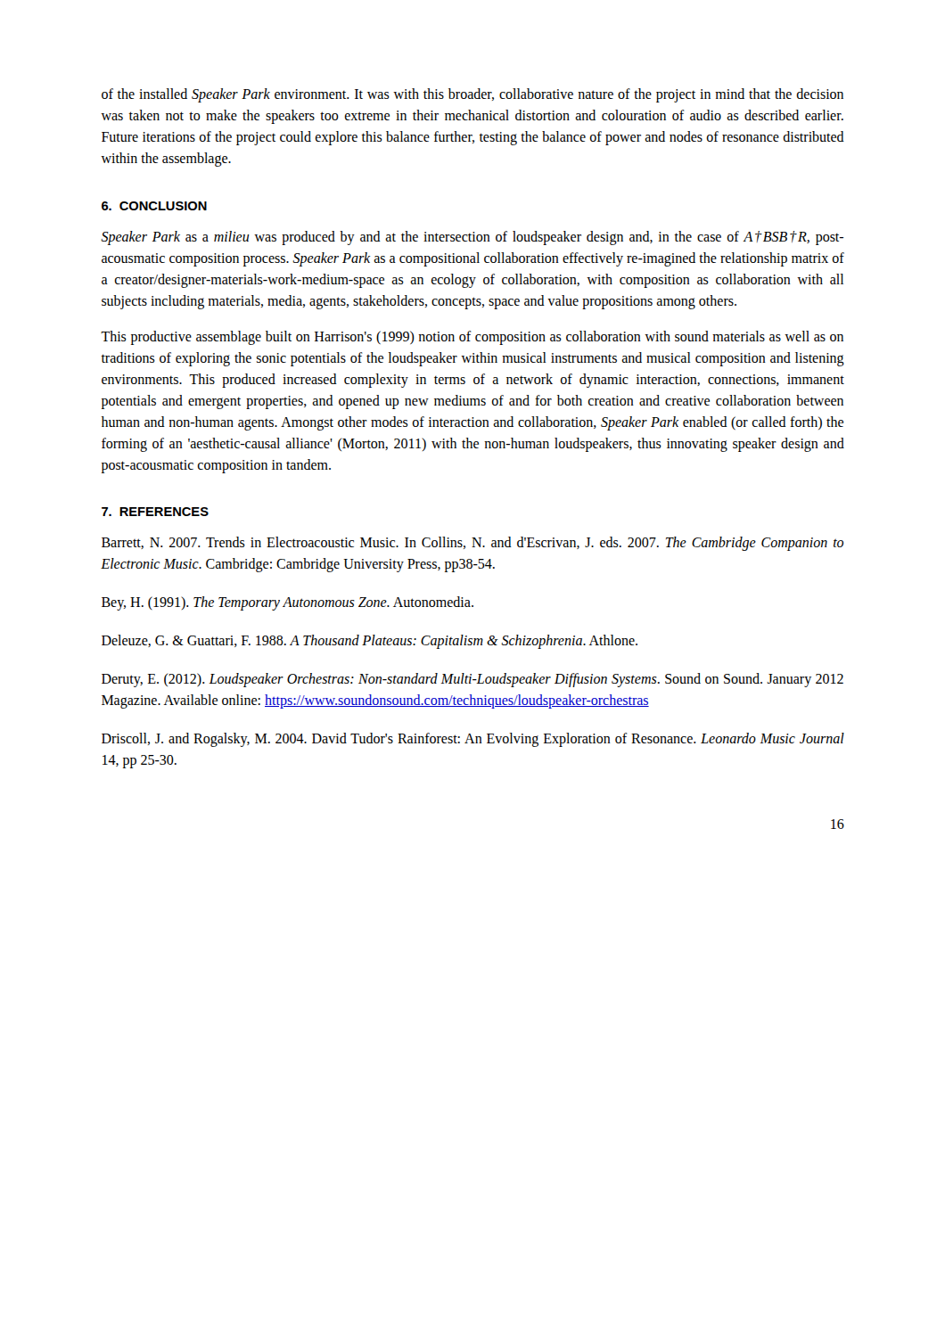of the installed Speaker Park environment. It was with this broader, collaborative nature of the project in mind that the decision was taken not to make the speakers too extreme in their mechanical distortion and colouration of audio as described earlier. Future iterations of the project could explore this balance further, testing the balance of power and nodes of resonance distributed within the assemblage.
6. CONCLUSION
Speaker Park as a milieu was produced by and at the intersection of loudspeaker design and, in the case of A†BSB†R, post-acousmatic composition process. Speaker Park as a compositional collaboration effectively re-imagined the relationship matrix of a creator/designer-materials-work-medium-space as an ecology of collaboration, with composition as collaboration with all subjects including materials, media, agents, stakeholders, concepts, space and value propositions among others.
This productive assemblage built on Harrison's (1999) notion of composition as collaboration with sound materials as well as on traditions of exploring the sonic potentials of the loudspeaker within musical instruments and musical composition and listening environments. This produced increased complexity in terms of a network of dynamic interaction, connections, immanent potentials and emergent properties, and opened up new mediums of and for both creation and creative collaboration between human and non-human agents. Amongst other modes of interaction and collaboration, Speaker Park enabled (or called forth) the forming of an 'aesthetic-causal alliance' (Morton, 2011) with the non-human loudspeakers, thus innovating speaker design and post-acousmatic composition in tandem.
7. REFERENCES
Barrett, N. 2007. Trends in Electroacoustic Music. In Collins, N. and d'Escrivan, J. eds. 2007. The Cambridge Companion to Electronic Music. Cambridge: Cambridge University Press, pp38-54.
Bey, H. (1991). The Temporary Autonomous Zone. Autonomedia.
Deleuze, G. & Guattari, F. 1988. A Thousand Plateaus: Capitalism & Schizophrenia. Athlone.
Deruty, E. (2012). Loudspeaker Orchestras: Non-standard Multi-Loudspeaker Diffusion Systems. Sound on Sound. January 2012 Magazine. Available online: https://www.soundonsound.com/techniques/loudspeaker-orchestras
Driscoll, J. and Rogalsky, M. 2004. David Tudor's Rainforest: An Evolving Exploration of Resonance. Leonardo Music Journal 14, pp 25-30.
16